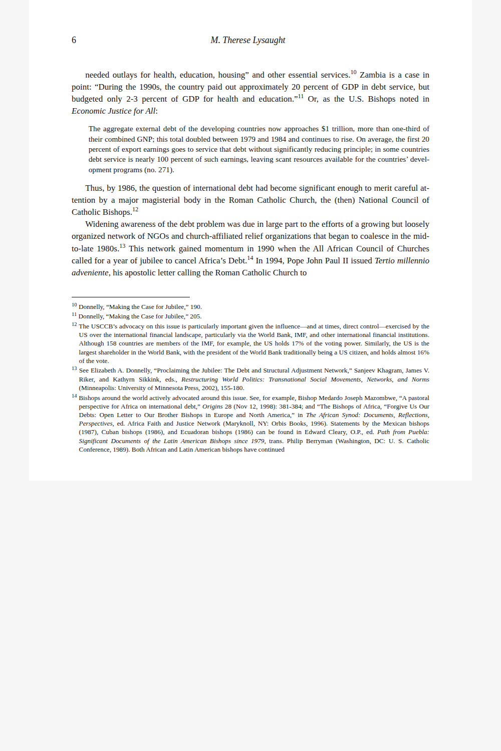6 M. Therese Lysaught
needed outlays for health, education, housing” and other essential services.10 Zambia is a case in point: “During the 1990s, the country paid out approximately 20 percent of GDP in debt service, but budgeted only 2-3 percent of GDP for health and education.”11 Or, as the U.S. Bishops noted in Economic Justice for All:
The aggregate external debt of the developing countries now approaches $1 trillion, more than one-third of their combined GNP; this total doubled between 1979 and 1984 and continues to rise. On average, the first 20 percent of export earnings goes to service that debt without significantly reducing principle; in some countries debt service is nearly 100 percent of such earnings, leaving scant resources available for the countries’ development programs (no. 271).
Thus, by 1986, the question of international debt had become significant enough to merit careful attention by a major magisterial body in the Roman Catholic Church, the (then) National Council of Catholic Bishops.12
Widening awareness of the debt problem was due in large part to the efforts of a growing but loosely organized network of NGOs and church-affiliated relief organizations that began to coalesce in the mid-to-late 1980s.13 This network gained momentum in 1990 when the All African Council of Churches called for a year of jubilee to cancel Africa’s Debt.14 In 1994, Pope John Paul II issued Tertio millennio adveniente, his apostolic letter calling the Roman Catholic Church to
10 Donnelly, “Making the Case for Jubilee,” 190.
11 Donnelly, “Making the Case for Jubilee,” 205.
12 The USCCB’s advocacy on this issue is particularly important given the influence—and at times, direct control—exercised by the US over the international financial landscape, particularly via the World Bank, IMF, and other international financial institutions. Although 158 countries are members of the IMF, for example, the US holds 17% of the voting power. Similarly, the US is the largest shareholder in the World Bank, with the president of the World Bank traditionally being a US citizen, and holds almost 16% of the vote.
13 See Elizabeth A. Donnelly, “Proclaiming the Jubilee: The Debt and Structural Adjustment Network,” Sanjeev Khagram, James V. Riker, and Kathyrn Sikkink, eds., Restructuring World Politics: Transnational Social Movements, Networks, and Norms (Minneapolis: University of Minnesota Press, 2002), 155-180.
14 Bishops around the world actively advocated around this issue. See, for example, Bishop Medardo Joseph Mazombwe, “A pastoral perspective for Africa on international debt,” Origins 28 (Nov 12, 1998): 381-384; and “The Bishops of Africa, “Forgive Us Our Debts: Open Letter to Our Brother Bishops in Europe and North America,” in The African Synod: Documents, Reflections, Perspectives, ed. Africa Faith and Justice Network (Maryknoll, NY: Orbis Books, 1996). Statements by the Mexican bishops (1987), Cuban bishops (1986), and Ecuadoran bishops (1986) can be found in Edward Cleary, O.P., ed. Path from Puebla: Significant Documents of the Latin American Bishops since 1979, trans. Philip Berryman (Washington, DC: U. S. Catholic Conference, 1989). Both African and Latin American bishops have continued